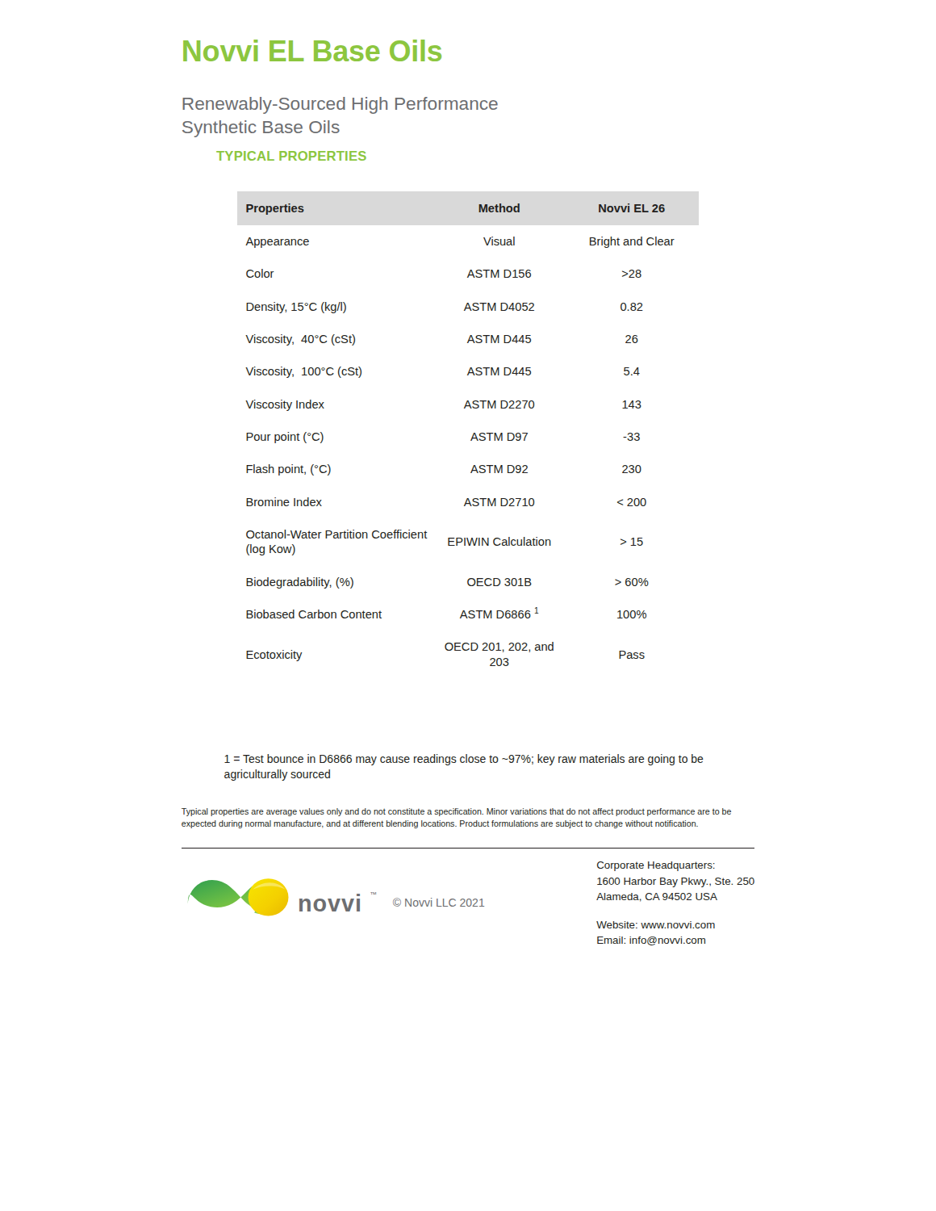Novvi EL Base Oils
Renewably-Sourced High Performance
Synthetic Base Oils
TYPICAL PROPERTIES
| Properties | Method | Novvi EL 26 |
| --- | --- | --- |
| Appearance | Visual | Bright and Clear |
| Color | ASTM D156 | >28 |
| Density, 15°C (kg/l) | ASTM D4052 | 0.82 |
| Viscosity, 40°C (cSt) | ASTM D445 | 26 |
| Viscosity, 100°C (cSt) | ASTM D445 | 5.4 |
| Viscosity Index | ASTM D2270 | 143 |
| Pour point (°C) | ASTM D97 | -33 |
| Flash point, (°C) | ASTM D92 | 230 |
| Bromine Index | ASTM D2710 | < 200 |
| Octanol-Water Partition Coefficient (log Kow) | EPIWIN Calculation | > 15 |
| Biodegradability, (%) | OECD 301B | > 60% |
| Biobased Carbon Content | ASTM D6866 1 | 100% |
| Ecotoxicity | OECD 201, 202, and 203 | Pass |
1 = Test bounce in D6866 may cause readings close to ~97%; key raw materials are going to be agriculturally sourced
Typical properties are average values only and do not constitute a specification. Minor variations that do not affect product performance are to be expected during normal manufacture, and at different blending locations. Product formulations are subject to change without notification.
novvi ™
© Novvi LLC 2021
Corporate Headquarters:
1600 Harbor Bay Pkwy., Ste. 250
Alameda, CA 94502 USA
Website: www.novvi.com
Email: info@novvi.com